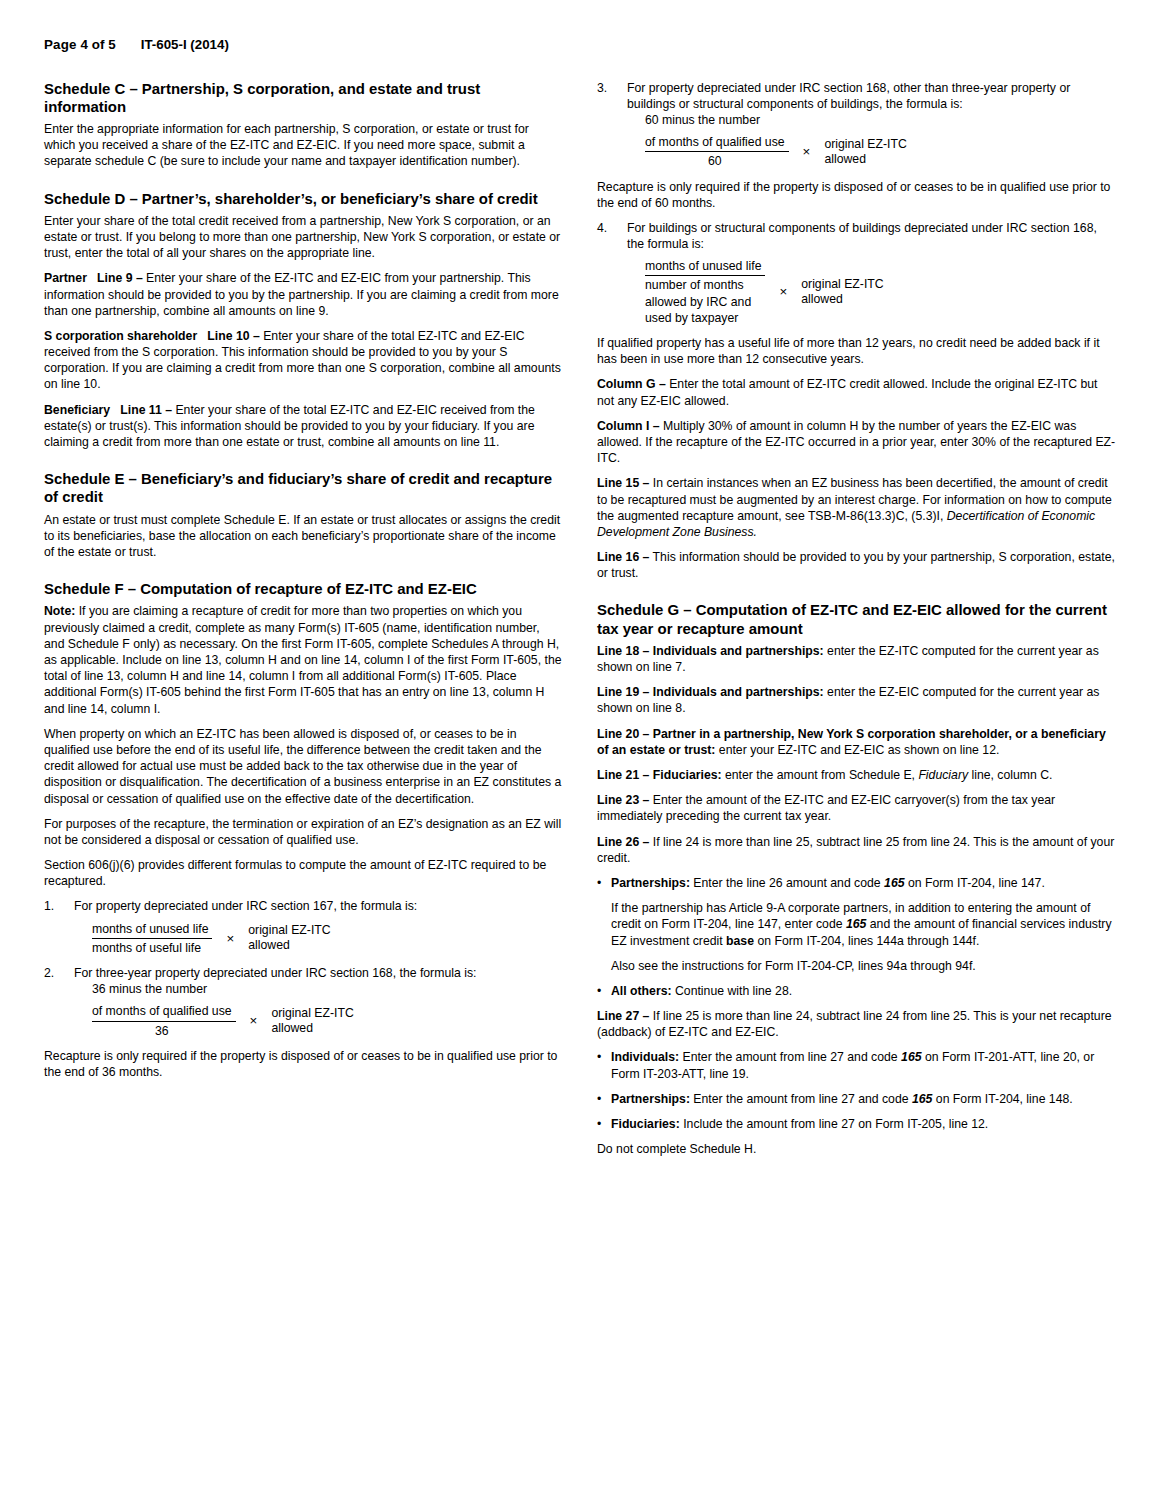Page 4 of 5 IT-605-I (2014)
Schedule C – Partnership, S corporation, and estate and trust information
Enter the appropriate information for each partnership, S corporation, or estate or trust for which you received a share of the EZ-ITC and EZ-EIC. If you need more space, submit a separate schedule C (be sure to include your name and taxpayer identification number).
Schedule D – Partner’s, shareholder’s, or beneficiary’s share of credit
Enter your share of the total credit received from a partnership, New York S corporation, or an estate or trust. If you belong to more than one partnership, New York S corporation, or estate or trust, enter the total of all your shares on the appropriate line.
Partner Line 9 – Enter your share of the EZ-ITC and EZ-EIC from your partnership. This information should be provided to you by the partnership. If you are claiming a credit from more than one partnership, combine all amounts on line 9.
S corporation shareholder Line 10 – Enter your share of the total EZ-ITC and EZ-EIC received from the S corporation. This information should be provided to you by your S corporation. If you are claiming a credit from more than one S corporation, combine all amounts on line 10.
Beneficiary Line 11 – Enter your share of the total EZ-ITC and EZ-EIC received from the estate(s) or trust(s). This information should be provided to you by your fiduciary. If you are claiming a credit from more than one estate or trust, combine all amounts on line 11.
Schedule E – Beneficiary’s and fiduciary’s share of credit and recapture of credit
An estate or trust must complete Schedule E. If an estate or trust allocates or assigns the credit to its beneficiaries, base the allocation on each beneficiary’s proportionate share of the income of the estate or trust.
Schedule F – Computation of recapture of EZ-ITC and EZ-EIC
Note: If you are claiming a recapture of credit for more than two properties on which you previously claimed a credit, complete as many Form(s) IT-605 (name, identification number, and Schedule F only) as necessary. On the first Form IT-605, complete Schedules A through H, as applicable. Include on line 13, column H and on line 14, column I of the first Form IT-605, the total of line 13, column H and line 14, column I from all additional Form(s) IT-605. Place additional Form(s) IT-605 behind the first Form IT-605 that has an entry on line 13, column H and line 14, column I.
When property on which an EZ-ITC has been allowed is disposed of, or ceases to be in qualified use before the end of its useful life, the difference between the credit taken and the credit allowed for actual use must be added back to the tax otherwise due in the year of disposition or disqualification. The decertification of a business enterprise in an EZ constitutes a disposal or cessation of qualified use on the effective date of the decertification.
For purposes of the recapture, the termination or expiration of an EZ’s designation as an EZ will not be considered a disposal or cessation of qualified use.
Section 606(j)(6) provides different formulas to compute the amount of EZ-ITC required to be recaptured.
For property depreciated under IRC section 167, the formula is:
months of unused life months of useful life × original EZ-ITC allowed
For three-year property depreciated under IRC section 168, the formula is:
36 minus the number
of months of qualified use 36 × original EZ-ITC allowed
Recapture is only required if the property is disposed of or ceases to be in qualified use prior to the end of 36 months.
For property depreciated under IRC section 168, other than three-year property or buildings or structural components of buildings, the formula is:
60 minus the number
of months of qualified use 60 × original EZ-ITC allowed
Recapture is only required if the property is disposed of or ceases to be in qualified use prior to the end of 60 months.
For buildings or structural components of buildings depreciated under IRC section 168, the formula is:
months of unused life number of months
allowed by IRC and
used by taxpayer × original EZ-ITC allowed
If qualified property has a useful life of more than 12 years, no credit need be added back if it has been in use more than 12 consecutive years.
Column G – Enter the total amount of EZ-ITC credit allowed. Include the original EZ-ITC but not any EZ-EIC allowed.
Column I – Multiply 30% of amount in column H by the number of years the EZ-EIC was allowed. If the recapture of the EZ-ITC occurred in a prior year, enter 30% of the recaptured EZ-ITC.
Line 15 – In certain instances when an EZ business has been decertified, the amount of credit to be recaptured must be augmented by an interest charge. For information on how to compute the augmented recapture amount, see TSB-M-86(13.3)C, (5.3)I, Decertification of Economic Development Zone Business.
Line 16 – This information should be provided to you by your partnership, S corporation, estate, or trust.
Schedule G – Computation of EZ-ITC and EZ-EIC allowed for the current tax year or recapture amount
Line 18 – Individuals and partnerships: enter the EZ-ITC computed for the current year as shown on line 7.
Line 19 – Individuals and partnerships: enter the EZ-EIC computed for the current year as shown on line 8.
Line 20 – Partner in a partnership, New York S corporation shareholder, or a beneficiary of an estate or trust: enter your EZ-ITC and EZ-EIC as shown on line 12.
Line 21 – Fiduciaries: enter the amount from Schedule E, Fiduciary line, column C.
Line 23 – Enter the amount of the EZ-ITC and EZ-EIC carryover(s) from the tax year immediately preceding the current tax year.
Line 26 – If line 24 is more than line 25, subtract line 25 from line 24. This is the amount of your credit.
Partnerships: Enter the line 26 amount and code 165 on Form IT-204, line 147.
If the partnership has Article 9-A corporate partners, in addition to entering the amount of credit on Form IT-204, line 147, enter code 165 and the amount of financial services industry EZ investment credit base on Form IT-204, lines 144a through 144f.
Also see the instructions for Form IT-204-CP, lines 94a through 94f.
All others: Continue with line 28.
Line 27 – If line 25 is more than line 24, subtract line 24 from line 25. This is your net recapture (addback) of EZ-ITC and EZ-EIC.
Individuals: Enter the amount from line 27 and code 165 on Form IT-201-ATT, line 20, or Form IT-203-ATT, line 19.
Partnerships: Enter the amount from line 27 and code 165 on Form IT-204, line 148.
Fiduciaries: Include the amount from line 27 on Form IT-205, line 12.
Do not complete Schedule H.